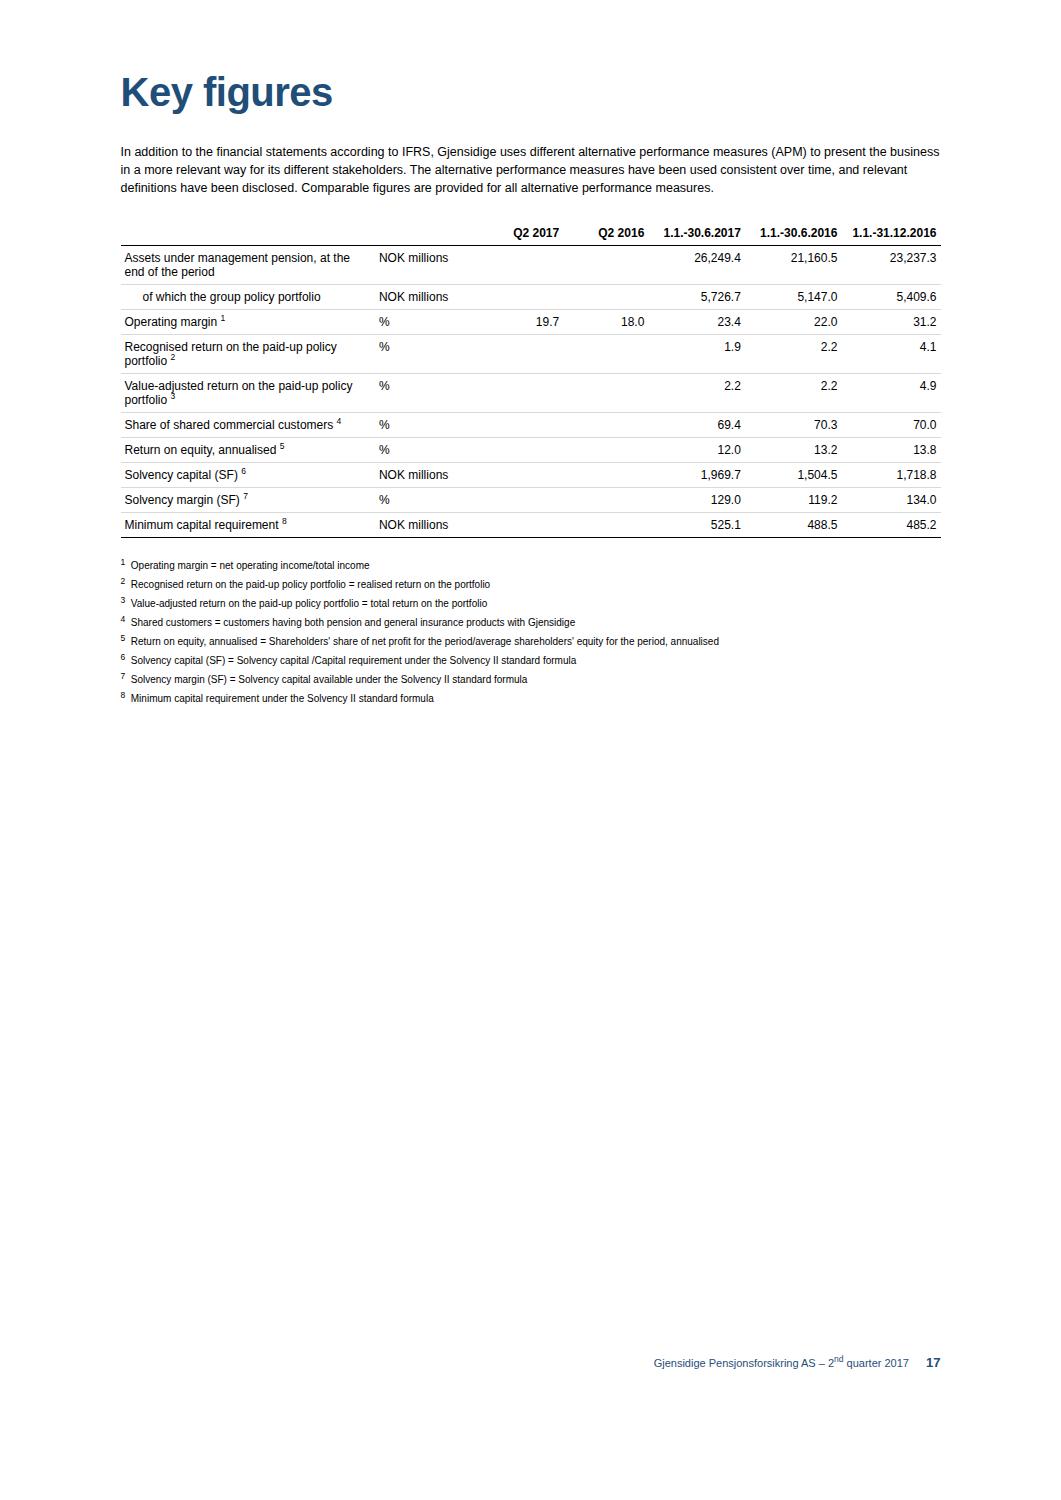Key figures
In addition to the financial statements according to IFRS, Gjensidige uses different alternative performance measures (APM) to present the business in a more relevant way for its different stakeholders. The alternative performance measures have been used consistent over time, and relevant definitions have been disclosed. Comparable figures are provided for all alternative performance measures.
| | | Q2 2017 | Q2 2016 | 1.1.-30.6.2017 | 1.1.-30.6.2016 | 1.1.-31.12.2016 |
| --- | --- | --- | --- | --- | --- | --- |
| Assets under management pension, at the end of the period | NOK millions | | | 26,249.4 | 21,160.5 | 23,237.3 |
| of which the group policy portfolio | NOK millions | | | 5,726.7 | 5,147.0 | 5,409.6 |
| Operating margin 1 | % | 19.7 | 18.0 | 23.4 | 22.0 | 31.2 |
| Recognised return on the paid-up policy portfolio 2 | % | | | 1.9 | 2.2 | 4.1 |
| Value-adjusted return on the paid-up policy portfolio 3 | % | | | 2.2 | 2.2 | 4.9 |
| Share of shared commercial customers 4 | % | | | 69.4 | 70.3 | 70.0 |
| Return on equity, annualised 5 | % | | | 12.0 | 13.2 | 13.8 |
| Solvency capital (SF) 6 | NOK millions | | | 1,969.7 | 1,504.5 | 1,718.8 |
| Solvency margin (SF) 7 | % | | | 129.0 | 119.2 | 134.0 |
| Minimum capital requirement 8 | NOK millions | | | 525.1 | 488.5 | 485.2 |
1 Operating margin = net operating income/total income
2 Recognised return on the paid-up policy portfolio = realised return on the portfolio
3 Value-adjusted return on the paid-up policy portfolio = total return on the portfolio
4 Shared customers = customers having both pension and general insurance products with Gjensidige
5 Return on equity, annualised = Shareholders' share of net profit for the period/average shareholders' equity for the period, annualised
6 Solvency capital (SF) = Solvency capital /Capital requirement under the Solvency II standard formula
7 Solvency margin (SF) = Solvency capital available under the Solvency II standard formula
8 Minimum capital requirement under the Solvency II standard formula
Gjensidige Pensjonsforsikring AS – 2nd quarter 2017 17